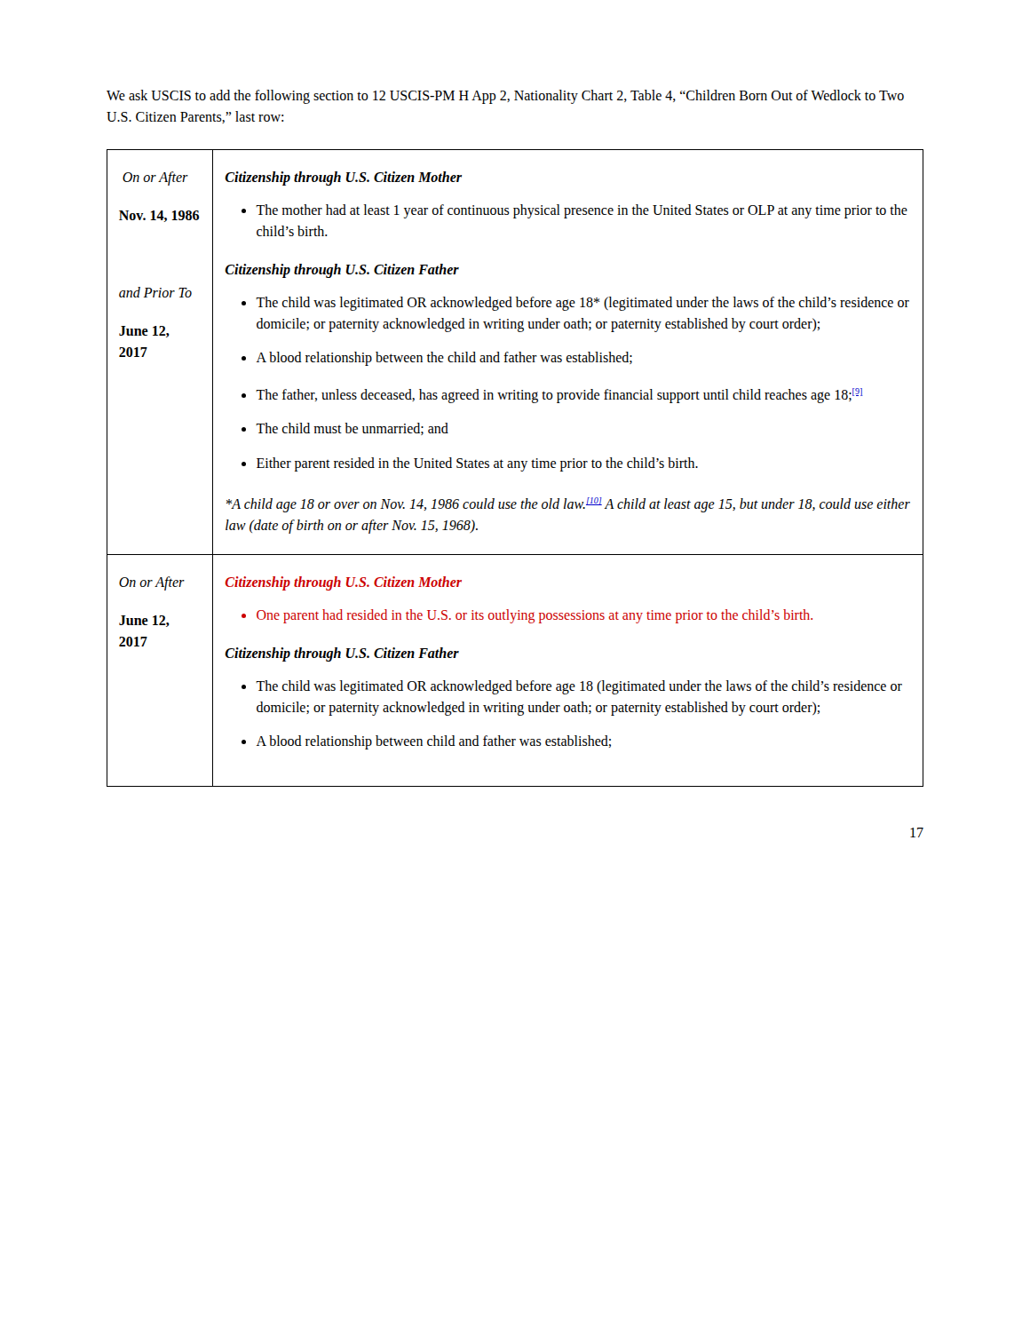We ask USCIS to add the following section to 12 USCIS-PM H App 2, Nationality Chart 2, Table 4, “Children Born Out of Wedlock to Two U.S. Citizen Parents,” last row:
| On or After Nov. 14, 1986 and Prior To June 12, 2017 | Citizenship through U.S. Citizen Mother The mother had at least 1 year of continuous physical presence in the United States or OLP at any time prior to the child’s birth. Citizenship through U.S. Citizen Father The child was legitimated OR acknowledged before age 18* (legitimated under the laws of the child’s residence or domicile; or paternity acknowledged in writing under oath; or paternity established by court order); A blood relationship between the child and father was established; The father, unless deceased, has agreed in writing to provide financial support until child reaches age 18; [9] The child must be unmarried; and Either parent resided in the United States at any time prior to the child’s birth. *A child age 18 or over on Nov. 14, 1986 could use the old law. [10] A child at least age 15, but under 18, could use either law (date of birth on or after Nov. 15, 1968). |
| On or After June 12, 2017 | Citizenship through U.S. Citizen Mother One parent had resided in the U.S. or its outlying possessions at any time prior to the child’s birth. Citizenship through U.S. Citizen Father The child was legitimated OR acknowledged before age 18 (legitimated under the laws of the child’s residence or domicile; or paternity acknowledged in writing under oath; or paternity established by court order); A blood relationship between child and father was established; |
17